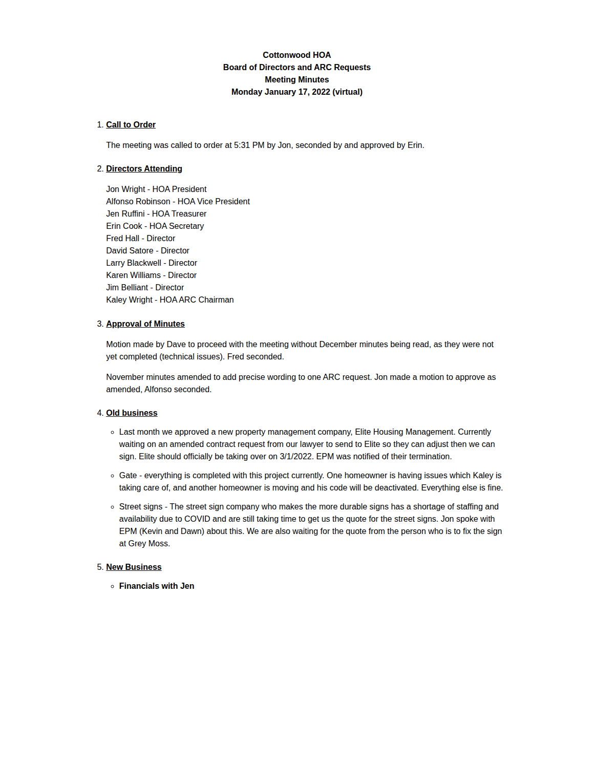Cottonwood HOA
Board of Directors and ARC Requests
Meeting Minutes
Monday January 17, 2022 (virtual)
Call to Order
The meeting was called to order at 5:31 PM by Jon, seconded by and approved by Erin.
Directors Attending
Jon Wright - HOA President
Alfonso Robinson - HOA Vice President
Jen Ruffini - HOA Treasurer
Erin Cook - HOA Secretary
Fred Hall - Director
David Satore - Director
Larry Blackwell - Director
Karen Williams - Director
Jim Belliant - Director
Kaley Wright - HOA ARC Chairman
Approval of Minutes
Motion made by Dave to proceed with the meeting without December minutes being read, as they were not yet completed (technical issues). Fred seconded.
November minutes amended to add precise wording to one ARC request. Jon made a motion to approve as amended, Alfonso seconded.
Old business
Last month we approved a new property management company, Elite Housing Management. Currently waiting on an amended contract request from our lawyer to send to Elite so they can adjust then we can sign. Elite should officially be taking over on 3/1/2022. EPM was notified of their termination.
Gate - everything is completed with this project currently. One homeowner is having issues which Kaley is taking care of, and another homeowner is moving and his code will be deactivated. Everything else is fine.
Street signs - The street sign company who makes the more durable signs has a shortage of staffing and availability due to COVID and are still taking time to get us the quote for the street signs. Jon spoke with EPM (Kevin and Dawn) about this. We are also waiting for the quote from the person who is to fix the sign at Grey Moss.
New Business
Financials with Jen